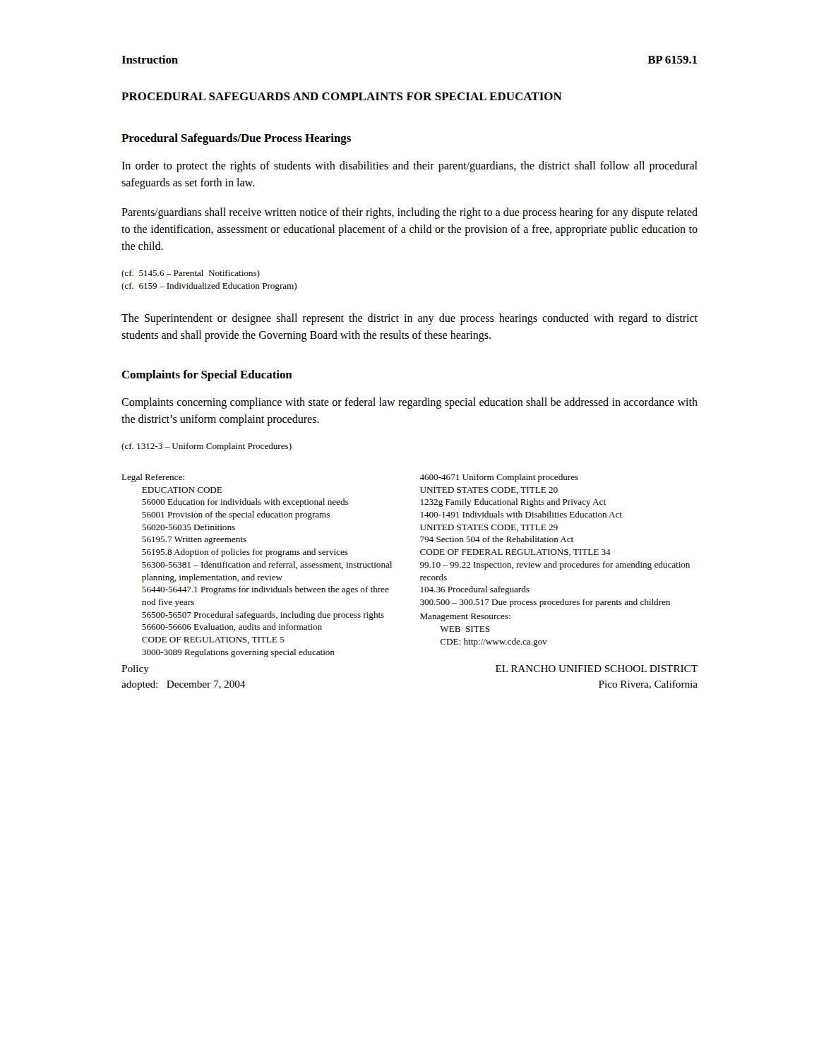Instruction BP 6159.1
Procedural Safeguards and Complaints for Special Education
Procedural Safeguards/Due Process Hearings
In order to protect the rights of students with disabilities and their parent/guardians, the district shall follow all procedural safeguards as set forth in law.
Parents/guardians shall receive written notice of their rights, including the right to a due process hearing for any dispute related to the identification, assessment or educational placement of a child or the provision of a free, appropriate public education to the child.
(cf. 5145.6 – Parental Notifications)
(cf. 6159 – Individualized Education Program)
The Superintendent or designee shall represent the district in any due process hearings conducted with regard to district students and shall provide the Governing Board with the results of these hearings.
Complaints for Special Education
Complaints concerning compliance with state or federal law regarding special education shall be addressed in accordance with the district’s uniform complaint procedures.
(cf. 1312-3 – Uniform Complaint Procedures)
Legal Reference:
EDUCATION CODE
56000 Education for individuals with exceptional needs
56001 Provision of the special education programs
56020-56035 Definitions
56195.7 Written agreements
56195.8 Adoption of policies for programs and services
56300-56381 – Identification and referral, assessment, instructional planning, implementation, and review
56440-56447.1 Programs for individuals between the ages of three nod five years
56500-56507 Procedural safeguards, including due process rights
56600-56606 Evaluation, audits and information
CODE OF REGULATIONS, TITLE 5
3000-3089 Regulations governing special education
4600-4671 Uniform Complaint procedures
UNITED STATES CODE, TITLE 20
1232g Family Educational Rights and Privacy Act
1400-1491 Individuals with Disabilities Education Act
UNITED STATES CODE, TITLE 29
794 Section 504 of the Rehabilitation Act
CODE OF FEDERAL REGULATIONS, TITLE 34
99.10 – 99.22 Inspection, review and procedures for amending education records
104.36 Procedural safeguards
300.500 – 300.517 Due process procedures for parents and children
Management Resources:
WEB SITES
CDE: http://www.cde.ca.gov
Policy
adopted: December 7, 2004
EL RANCHO UNIFIED SCHOOL DISTRICT
Pico Rivera, California